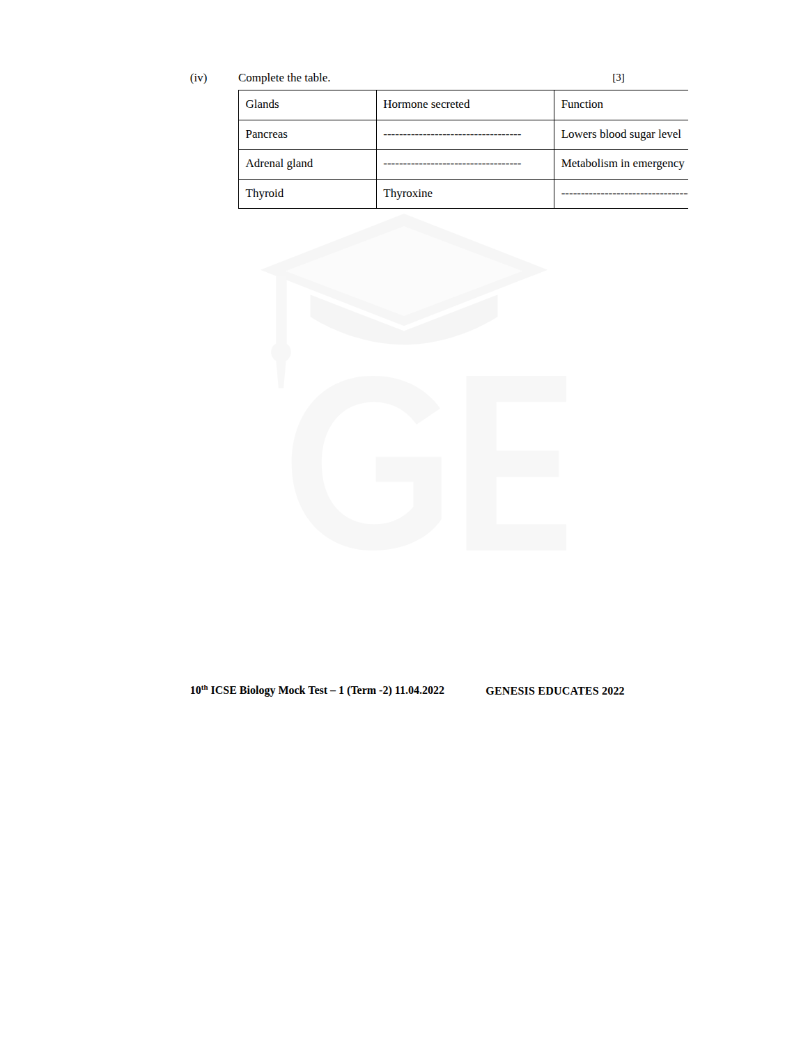(iv)
Complete the table.
[3]
| Glands | Hormone secreted | Function |
| Pancreas | ----------------------------------- | Lowers blood sugar level |
| Adrenal gland | ----------------------------------- | Metabolism in emergency |
| Thyroid | Thyroxine | ----------------------------------- |
10th ICSE Biology Mock Test – 1 (Term -2) 11.04.2022
GENESIS EDUCATES 2022